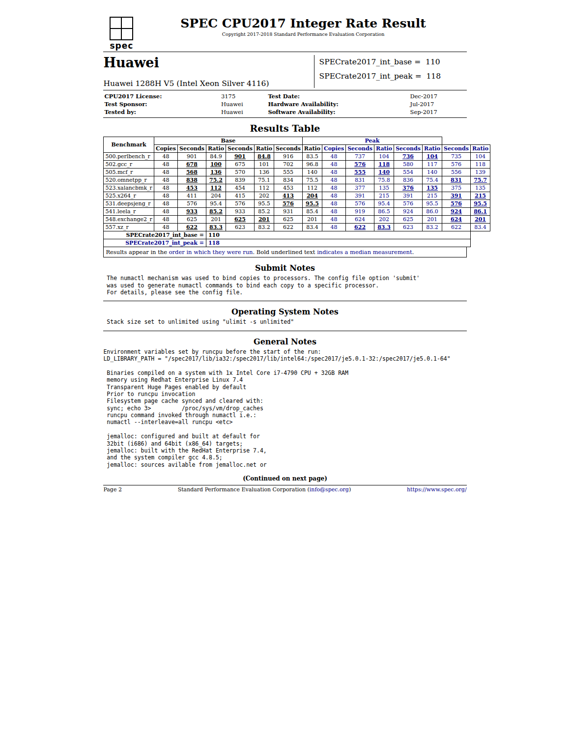spec
SPEC CPU2017 Integer Rate Result
Copyright 2017-2018 Standard Performance Evaluation Corporation
Huawei
Huawei 1288H V5 (Intel Xeon Silver 4116)
SPECrate2017_int_base = 110
SPECrate2017_int_peak = 118
| CPU2017 License: | 3175 | Test Date: | Dec-2017 |
| Test Sponsor: | Huawei | Hardware Availability: | Jul-2017 |
| Tested by: | Huawei | Software Availability: | Sep-2017 |
Results Table
| Benchmark | Base | Peak |
| --- | --- | --- |
| Copies | Seconds | Ratio | Seconds | Ratio | Seconds | Ratio | Copies | Seconds | Ratio | Seconds | Ratio | Seconds | Ratio |
| 500.perlbench_r | 48 | 901 | 84.9 | 901 | 84.8 | 916 | 83.5 | 48 | 737 | 104 | 736 | 104 | 735 | 104 |
| 502.gcc_r | 48 | 678 | 100 | 675 | 101 | 702 | 96.8 | 48 | 576 | 118 | 580 | 117 | 576 | 118 |
| 505.mcf_r | 48 | 568 | 136 | 570 | 136 | 555 | 140 | 48 | 555 | 140 | 554 | 140 | 556 | 139 |
| 520.omnetpp_r | 48 | 838 | 75.2 | 839 | 75.1 | 834 | 75.5 | 48 | 831 | 75.8 | 836 | 75.4 | 831 | 75.7 |
| 523.xalancbmk_r | 48 | 453 | 112 | 454 | 112 | 453 | 112 | 48 | 377 | 135 | 376 | 135 | 375 | 135 |
| 525.x264_r | 48 | 411 | 204 | 415 | 202 | 413 | 204 | 48 | 391 | 215 | 391 | 215 | 391 | 215 |
| 531.deepsjeng_r | 48 | 576 | 95.4 | 576 | 95.5 | 576 | 95.5 | 48 | 576 | 95.4 | 576 | 95.5 | 576 | 95.5 |
| 541.leela_r | 48 | 933 | 85.2 | 933 | 85.2 | 931 | 85.4 | 48 | 919 | 86.5 | 924 | 86.0 | 924 | 86.1 |
| 548.exchange2_r | 48 | 625 | 201 | 625 | 201 | 625 | 201 | 48 | 624 | 202 | 625 | 201 | 624 | 201 |
| 557.xz_r | 48 | 622 | 83.3 | 623 | 83.2 | 622 | 83.4 | 48 | 622 | 83.3 | 623 | 83.2 | 622 | 83.4 |
| SPECrate2017_int_base = | 110 |
| SPECrate2017_int_peak = | 118 |
Results appear in the order in which they were run. Bold underlined text indicates a median measurement.
Submit Notes
 The numactl mechanism was used to bind copies to processors. The config file option 'submit'
 was used to generate numactl commands to bind each copy to a specific processor.
 For details, please see the config file.
Operating System Notes
 Stack size set to unlimited using "ulimit -s unlimited"
General Notes
Environment variables set by runcpu before the start of the run:
LD_LIBRARY_PATH = "/spec2017/lib/ia32:/spec2017/lib/intel64:/spec2017/je5.0.1-32:/spec2017/je5.0.1-64"

 Binaries compiled on a system with 1x Intel Core i7-4790 CPU + 32GB RAM
 memory using Redhat Enterprise Linux 7.4
 Transparent Huge Pages enabled by default
 Prior to runcpu invocation
 Filesystem page cache synced and cleared with:
 sync; echo 3>         /proc/sys/vm/drop_caches
 runcpu command invoked through numactl i.e.:
 numactl --interleave=all runcpu <etc>

 jemalloc: configured and built at default for
 32bit (i686) and 64bit (x86_64) targets;
 jemalloc: built with the RedHat Enterprise 7.4,
 and the system compiler gcc 4.8.5;
 jemalloc: sources avilable from jemalloc.net or
(Continued on next page)
Page 2
Standard Performance Evaluation Corporation (info@spec.org)
https://www.spec.org/